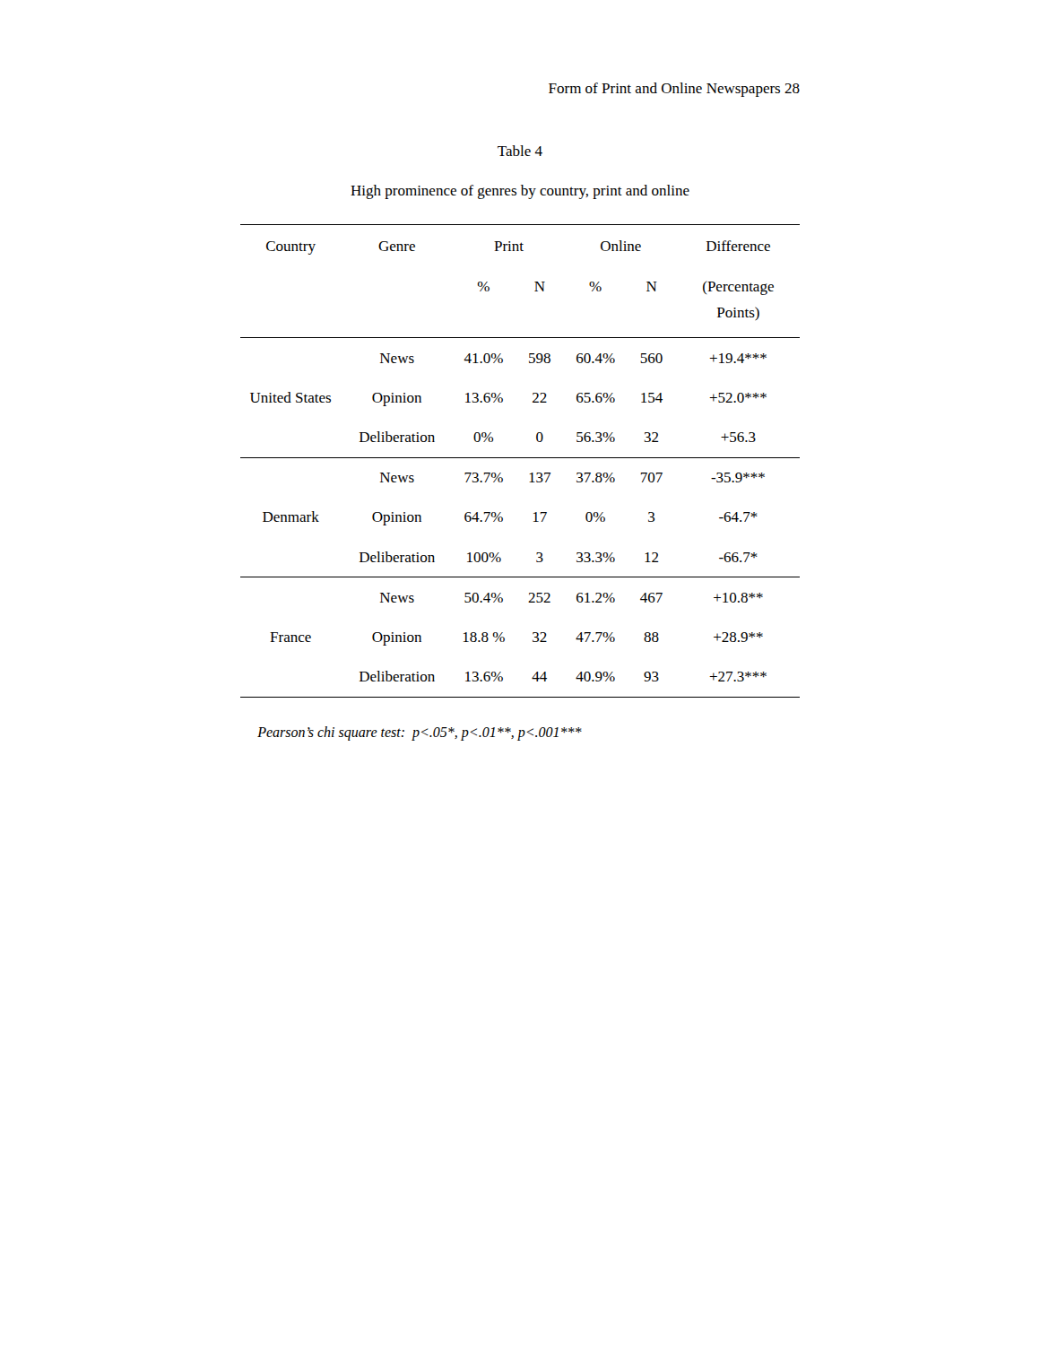Form of Print and Online Newspapers 28
Table 4
High prominence of genres by country, print and online
| Country | Genre | Print | Online | Difference |
| --- | --- | --- | --- | --- |
| | | % | N | % | N | (Percentage |
| | | | | | | Points) |
| United States | News | 41.0% | 598 | 60.4% | 560 | +19.4*** |
| Opinion | 13.6% | 22 | 65.6% | 154 | +52.0*** |
| Deliberation | 0% | 0 | 56.3% | 32 | +56.3 |
| Denmark | News | 73.7% | 137 | 37.8% | 707 | -35.9*** |
| Opinion | 64.7% | 17 | 0% | 3 | -64.7* |
| Deliberation | 100% | 3 | 33.3% | 12 | -66.7* |
| France | News | 50.4% | 252 | 61.2% | 467 | +10.8** |
| Opinion | 18.8 % | 32 | 47.7% | 88 | +28.9** |
| Deliberation | 13.6% | 44 | 40.9% | 93 | +27.3*** |
Pearson’s chi square test: p<.05*, p<.01**, p<.001***